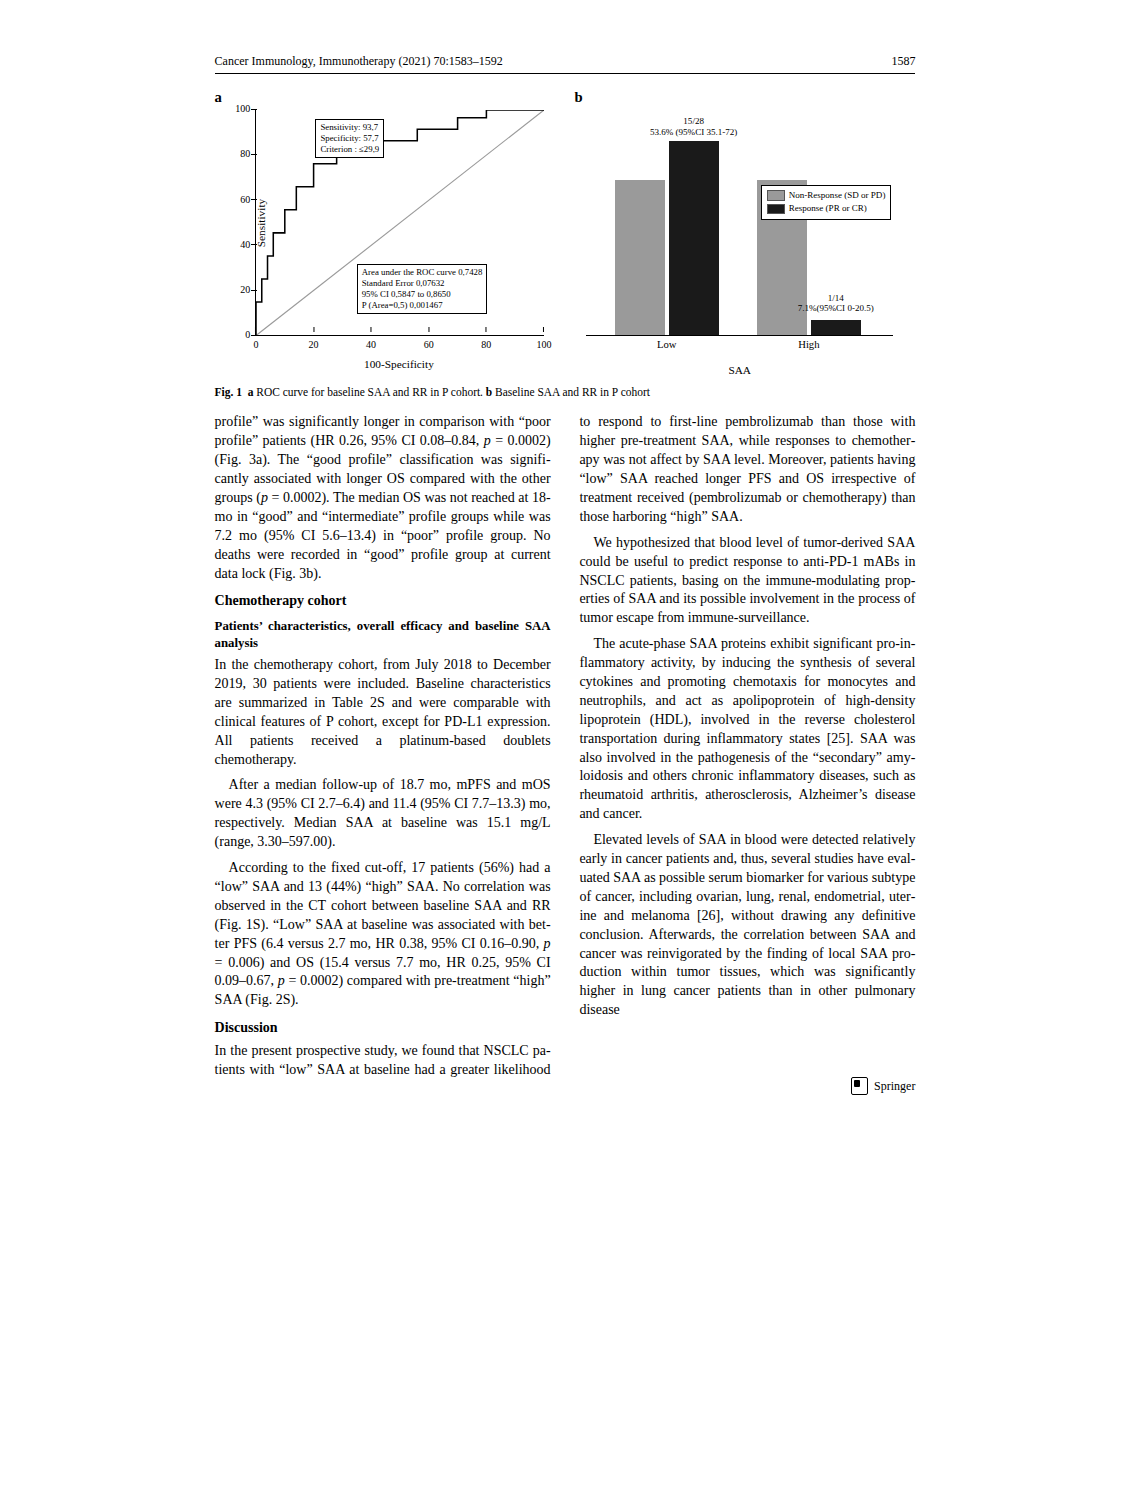Cancer Immunology, Immunotherapy (2021) 70:1583–1592
1587
a
Sensitivity 100 80 60 40 20 0 0 20 40 60 80 100
Sensitivity: 93,7
Specificity: 57,7
Criterion : ≤29,9
Area under the ROC curve 0,7428
Standard Error 0,07632
95% CI 0,5847 to 0,8650
P (Area=0,5) 0,001467
100-Specificity
b
15/28
53.6% (95%CI 35.1-72)
1/14
7.1%(95%CI 0-20.5)
Non-Response (SD or PD)
Response (PR or CR)
Low High
SAA
Fig. 1 a ROC curve for baseline SAA and RR in P cohort. b Baseline SAA and RR in P cohort
profile” was significantly longer in comparison with “poor profile” patients (HR 0.26, 95% CI 0.08–0.84, p = 0.0002) (Fig. 3a). The “good profile” classification was significantly associated with longer OS compared with the other groups (p = 0.0002). The median OS was not reached at 18-mo in “good” and “intermediate” profile groups while was 7.2 mo (95% CI 5.6–13.4) in “poor” profile group. No deaths were recorded in “good” profile group at current data lock (Fig. 3b).
Chemotherapy cohort
Patients’ characteristics, overall efficacy and baseline SAA analysis
In the chemotherapy cohort, from July 2018 to December 2019, 30 patients were included. Baseline characteristics are summarized in Table 2S and were comparable with clinical features of P cohort, except for PD-L1 expression. All patients received a platinum-based doublets chemotherapy.
After a median follow-up of 18.7 mo, mPFS and mOS were 4.3 (95% CI 2.7–6.4) and 11.4 (95% CI 7.7–13.3) mo, respectively. Median SAA at baseline was 15.1 mg/L (range, 3.30–597.00).
According to the fixed cut-off, 17 patients (56%) had a “low” SAA and 13 (44%) “high” SAA. No correlation was observed in the CT cohort between baseline SAA and RR (Fig. 1S). “Low” SAA at baseline was associated with better PFS (6.4 versus 2.7 mo, HR 0.38, 95% CI 0.16–0.90, p = 0.006) and OS (15.4 versus 7.7 mo, HR 0.25, 95% CI 0.09–0.67, p = 0.0002) compared with pre-treatment “high” SAA (Fig. 2S).
Discussion
In the present prospective study, we found that NSCLC patients with “low” SAA at baseline had a greater likelihood to respond to first-line pembrolizumab than those with higher pre-treatment SAA, while responses to chemotherapy was not affect by SAA level. Moreover, patients having “low” SAA reached longer PFS and OS irrespective of treatment received (pembrolizumab or chemotherapy) than those harboring “high” SAA.
We hypothesized that blood level of tumor-derived SAA could be useful to predict response to anti-PD-1 mABs in NSCLC patients, basing on the immune-modulating properties of SAA and its possible involvement in the process of tumor escape from immune-surveillance.
The acute-phase SAA proteins exhibit significant pro-inflammatory activity, by inducing the synthesis of several cytokines and promoting chemotaxis for monocytes and neutrophils, and act as apolipoprotein of high-density lipoprotein (HDL), involved in the reverse cholesterol transportation during inflammatory states [25]. SAA was also involved in the pathogenesis of the “secondary” amyloidosis and others chronic inflammatory diseases, such as rheumatoid arthritis, atherosclerosis, Alzheimer’s disease and cancer.
Elevated levels of SAA in blood were detected relatively early in cancer patients and, thus, several studies have evaluated SAA as possible serum biomarker for various subtype of cancer, including ovarian, lung, renal, endometrial, uterine and melanoma [26], without drawing any definitive conclusion. Afterwards, the correlation between SAA and cancer was reinvigorated by the finding of local SAA production within tumor tissues, which was significantly higher in lung cancer patients than in other pulmonary disease
Springer